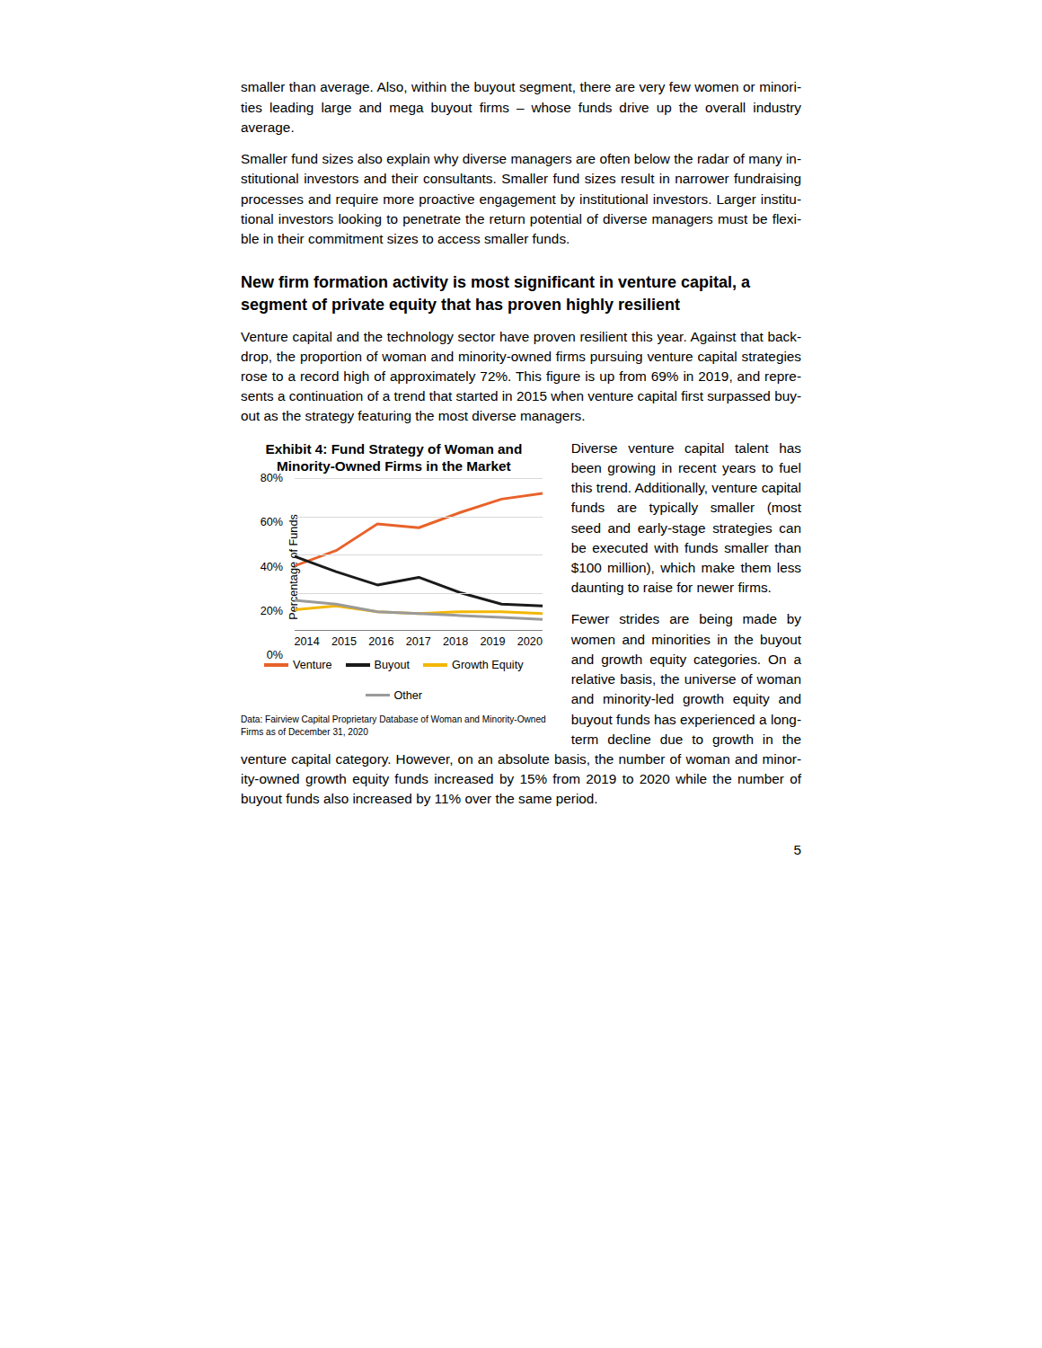smaller than average. Also, within the buyout segment, there are very few women or minorities leading large and mega buyout firms – whose funds drive up the overall industry average.
Smaller fund sizes also explain why diverse managers are often below the radar of many institutional investors and their consultants. Smaller fund sizes result in narrower fundraising processes and require more proactive engagement by institutional investors. Larger institutional investors looking to penetrate the return potential of diverse managers must be flexible in their commitment sizes to access smaller funds.
New firm formation activity is most significant in venture capital, a segment of private equity that has proven highly resilient
Venture capital and the technology sector have proven resilient this year. Against that backdrop, the proportion of woman and minority-owned firms pursuing venture capital strategies rose to a record high of approximately 72%. This figure is up from 69% in 2019, and represents a continuation of a trend that started in 2015 when venture capital first surpassed buyout as the strategy featuring the most diverse managers.
Exhibit 4: Fund Strategy of Woman and Minority-Owned Firms in the Market
Percentage of Funds
80% 60% 40% 20% 0%
2014201520162017201820192020
Venture Buyout Growth Equity Other
Data: Fairview Capital Proprietary Database of Woman and Minority-Owned Firms as of December 31, 2020
Diverse venture capital talent has been growing in recent years to fuel this trend. Additionally, venture capital funds are typically smaller (most seed and early-stage strategies can be executed with funds smaller than $100 million), which make them less daunting to raise for newer firms.
Fewer strides are being made by women and minorities in the buyout and growth equity categories. On a relative basis, the universe of woman and minority-led growth equity and buyout funds has experienced a long-term decline due to growth in the venture capital category. However, on an absolute basis, the number of woman and minority-owned growth equity funds increased by 15% from 2019 to 2020 while the number of buyout funds also increased by 11% over the same period.
5